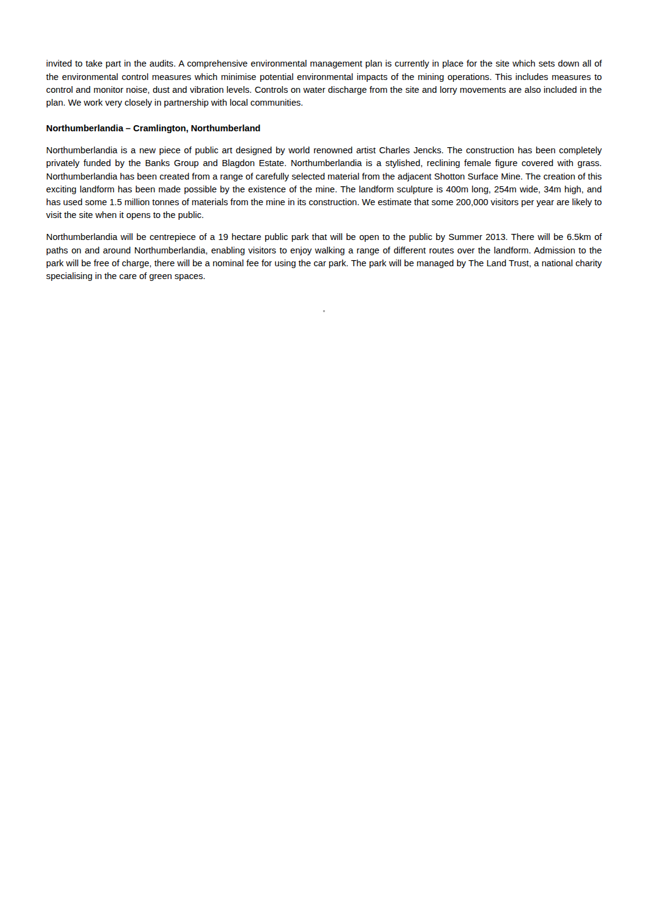invited to take part in the audits. A comprehensive environmental management plan is currently in place for the site which sets down all of the environmental control measures which minimise potential environmental impacts of the mining operations. This includes measures to control and monitor noise, dust and vibration levels. Controls on water discharge from the site and lorry movements are also included in the plan. We work very closely in partnership with local communities.
Northumberlandia – Cramlington, Northumberland
Northumberlandia is a new piece of public art designed by world renowned artist Charles Jencks. The construction has been completely privately funded by the Banks Group and Blagdon Estate. Northumberlandia is a stylished, reclining female figure covered with grass. Northumberlandia has been created from a range of carefully selected material from the adjacent Shotton Surface Mine. The creation of this exciting landform has been made possible by the existence of the mine. The landform sculpture is 400m long, 254m wide, 34m high, and has used some 1.5 million tonnes of materials from the mine in its construction. We estimate that some 200,000 visitors per year are likely to visit the site when it opens to the public.
Northumberlandia will be centrepiece of a 19 hectare public park that will be open to the public by Summer 2013. There will be 6.5km of paths on and around Northumberlandia, enabling visitors to enjoy walking a range of different routes over the landform. Admission to the park will be free of charge, there will be a nominal fee for using the car park. The park will be managed by The Land Trust, a national charity specialising in the care of green spaces.